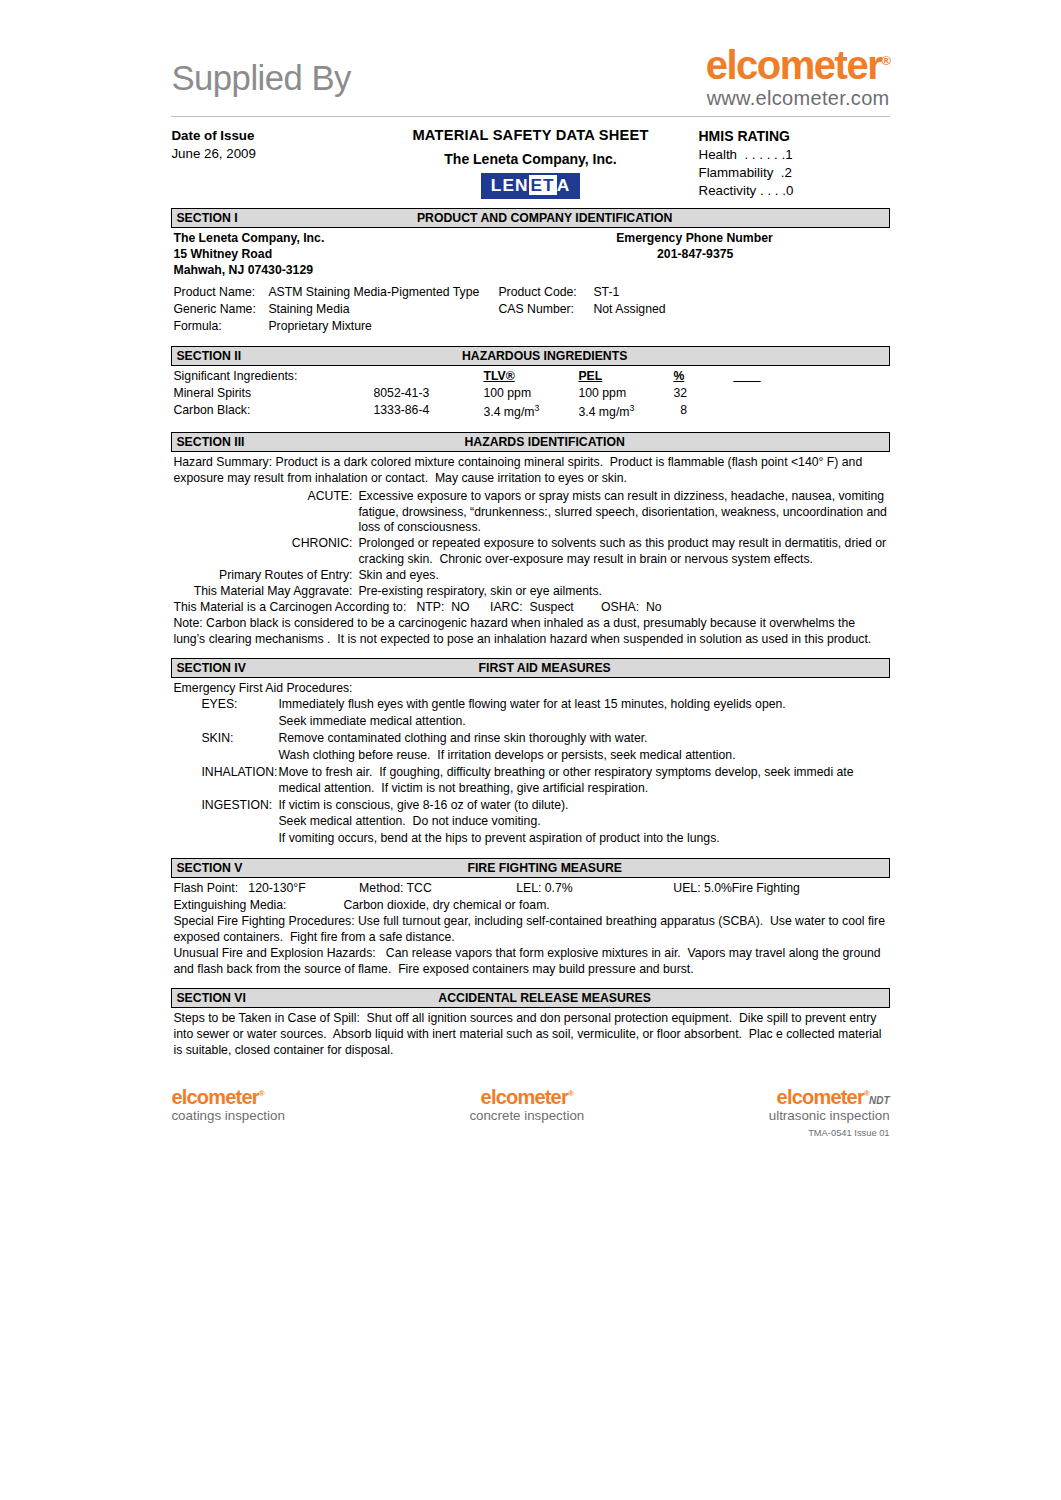Supplied By
elcometer®
www.elcometer.com
Date of Issue
June 26, 2009
MATERIAL SAFETY DATA SHEET
The Leneta Company, Inc.
LENETA
HMIS RATING
Health . . . . . .1
Flammability .2
Reactivity . . . .0
SECTION I PRODUCT AND COMPANY IDENTIFICATION
The Leneta Company, Inc.
15 Whitney Road
Mahwah, NJ 07430-3129
Emergency Phone Number
201-847-9375
| Product Name: | ASTM Staining Media-Pigmented Type | Product Code: | ST-1 |
| Generic Name: | Staining Media | CAS Number: | Not Assigned |
| Formula: | Proprietary Mixture | | |
SECTION II HAZARDOUS INGREDIENTS
| Significant Ingredients: | | TLV® | PEL | % | |
| Mineral Spirits | 8052-41-3 | 100 ppm | 100 ppm | 32 | |
| Carbon Black: | 1333-86-4 | 3.4 mg/m 3 | 3.4 mg/m 3 | 8 | |
SECTION III HAZARDS IDENTIFICATION
Hazard Summary: Product is a dark colored mixture containoing mineral spirits. Product is flammable (flash point <140° F) and exposure may result from inhalation or contact. May cause irritation to eyes or skin.
| ACUTE: | Excessive exposure to vapors or spray mists can result in dizziness, headache, nausea, vomiting fatigue, drowsiness, “drunkenness:, slurred speech, disorientation, weakness, uncoordination and loss of consciousness. |
| CHRONIC: | Prolonged or repeated exposure to solvents such as this product may result in dermatitis, dried or cracking skin. Chronic over-exposure may result in brain or nervous system effects. |
| Primary Routes of Entry: | Skin and eyes. |
| This Material May Aggravate: | Pre-existing respiratory, skin or eye ailments. |
This Material is a Carcinogen According to: NTP: NO IARC: Suspect OSHA: No
Note: Carbon black is considered to be a carcinogenic hazard when inhaled as a dust, presumably because it overwhelms the lung’s clearing mechanisms . It is not expected to pose an inhalation hazard when suspended in solution as used in this product.
SECTION IV FIRST AID MEASURES
Emergency First Aid Procedures:
| EYES: | Immediately flush eyes with gentle flowing water for at least 15 minutes, holding eyelids open. |
| | Seek immediate medical attention. |
| SKIN: | Remove contaminated clothing and rinse skin thoroughly with water. |
| | Wash clothing before reuse. If irritation develops or persists, seek medical attention. |
| INHALATION: | Move to fresh air. If goughing, difficulty breathing or other respiratory symptoms develop, seek immedi ate medical attention. If victim is not breathing, give artificial respiration. |
| INGESTION: | If victim is conscious, give 8-16 oz of water (to dilute). |
| | Seek medical attention. Do not induce vomiting. |
| | If vomiting occurs, bend at the hips to prevent aspiration of product into the lungs. |
SECTION V FIRE FIGHTING MEASURE
Flash Point: 120-130°F
Method: TCC
LEL: 0.7%
UEL: 5.0%Fire Fighting
Extinguishing Media: Carbon dioxide, dry chemical or foam.
Special Fire Fighting Procedures: Use full turnout gear, including self-contained breathing apparatus (SCBA). Use water to cool fire exposed containers. Fight fire from a safe distance.
Unusual Fire and Explosion Hazards: Can release vapors that form explosive mixtures in air. Vapors may travel along the ground and flash back from the source of flame. Fire exposed containers may build pressure and burst.
SECTION VI ACCIDENTAL RELEASE MEASURES
Steps to be Taken in Case of Spill: Shut off all ignition sources and don personal protection equipment. Dike spill to prevent entry into sewer or water sources. Absorb liquid with inert material such as soil, vermiculite, or floor absorbent. Plac e collected material is suitable, closed container for disposal.
elcometer®
coatings inspection
elcometer®
concrete inspection
elcometer®NDT
ultrasonic inspection
TMA-0541 Issue 01